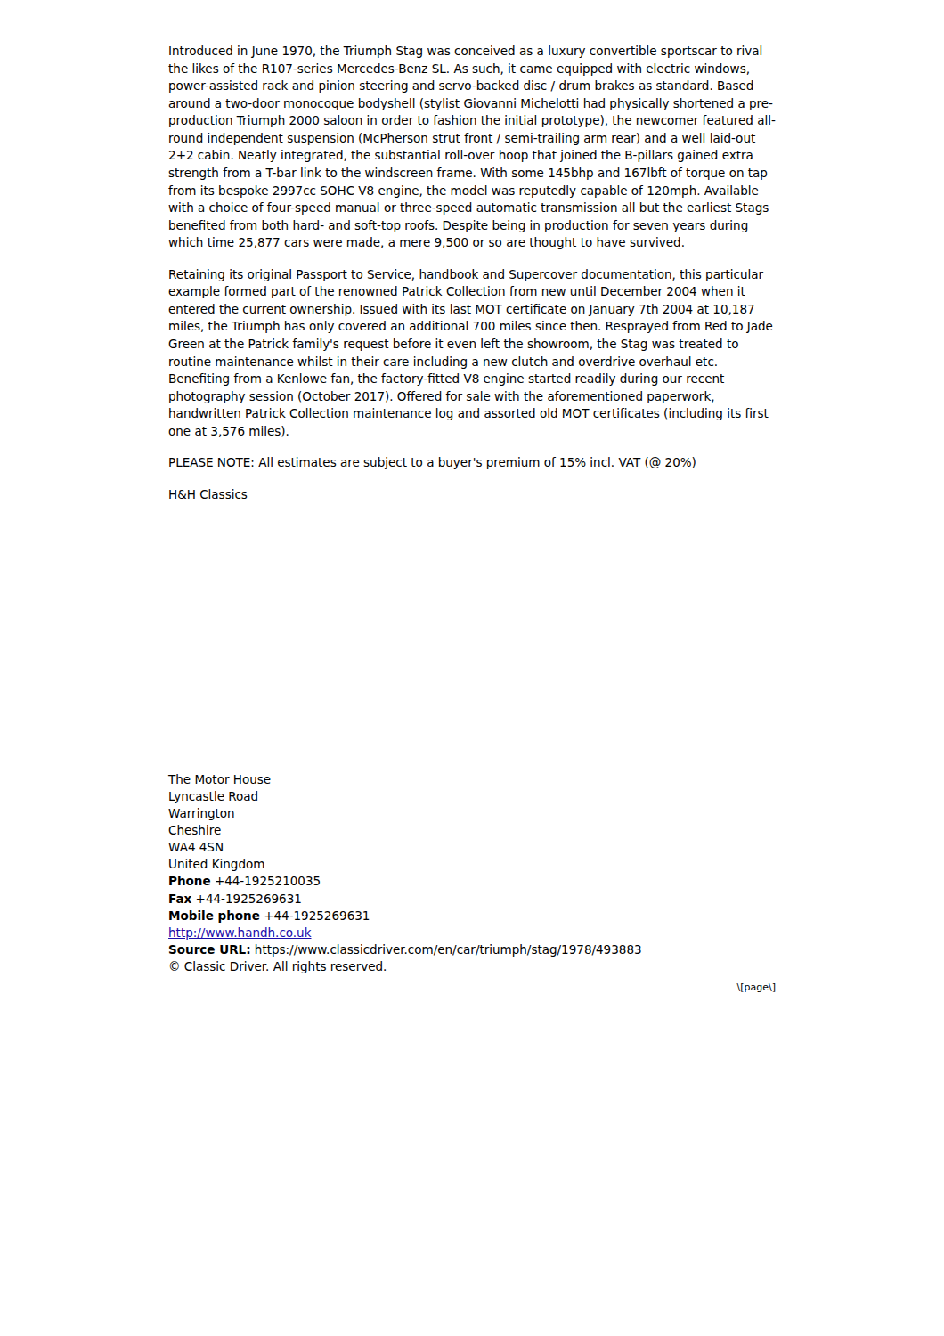Introduced in June 1970, the Triumph Stag was conceived as a luxury convertible sportscar to rival the likes of the R107-series Mercedes-Benz SL. As such, it came equipped with electric windows, power-assisted rack and pinion steering and servo-backed disc / drum brakes as standard. Based around a two-door monocoque bodyshell (stylist Giovanni Michelotti had physically shortened a pre-production Triumph 2000 saloon in order to fashion the initial prototype), the newcomer featured all-round independent suspension (McPherson strut front / semi-trailing arm rear) and a well laid-out 2+2 cabin. Neatly integrated, the substantial roll-over hoop that joined the B-pillars gained extra strength from a T-bar link to the windscreen frame. With some 145bhp and 167lbft of torque on tap from its bespoke 2997cc SOHC V8 engine, the model was reputedly capable of 120mph. Available with a choice of four-speed manual or three-speed automatic transmission all but the earliest Stags benefited from both hard- and soft-top roofs. Despite being in production for seven years during which time 25,877 cars were made, a mere 9,500 or so are thought to have survived.
Retaining its original Passport to Service, handbook and Supercover documentation, this particular example formed part of the renowned Patrick Collection from new until December 2004 when it entered the current ownership. Issued with its last MOT certificate on January 7th 2004 at 10,187 miles, the Triumph has only covered an additional 700 miles since then. Resprayed from Red to Jade Green at the Patrick family's request before it even left the showroom, the Stag was treated to routine maintenance whilst in their care including a new clutch and overdrive overhaul etc. Benefiting from a Kenlowe fan, the factory-fitted V8 engine started readily during our recent photography session (October 2017). Offered for sale with the aforementioned paperwork, handwritten Patrick Collection maintenance log and assorted old MOT certificates (including its first one at 3,576 miles).
PLEASE NOTE: All estimates are subject to a buyer's premium of 15% incl. VAT (@ 20%)
H&H Classics
The Motor House
Lyncastle Road
Warrington
Cheshire
WA4 4SN
United Kingdom
Phone +44-1925210035
Fax +44-1925269631
Mobile phone +44-1925269631
http://www.handh.co.uk
Source URL: https://www.classicdriver.com/en/car/triumph/stag/1978/493883
© Classic Driver. All rights reserved.
\[page\]